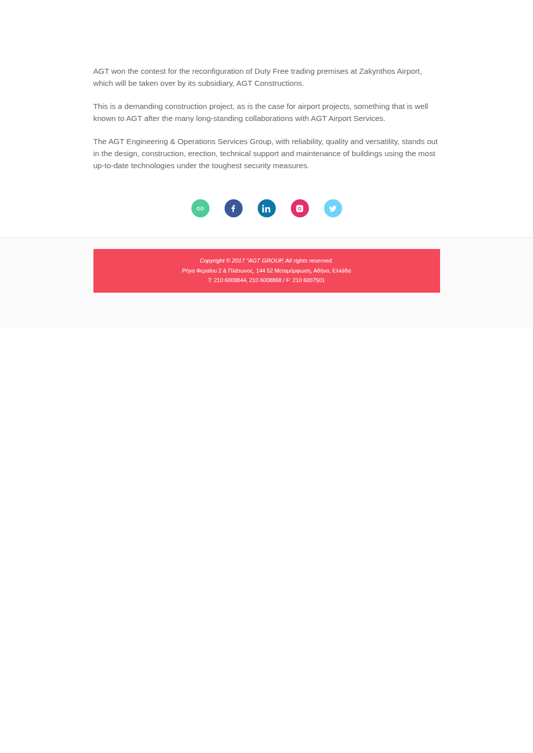AGT won the contest for the reconfiguration of Duty Free trading premises at Zakynthos Airport, which will be taken over by its subsidiary, AGT Constructions.
This is a demanding construction project, as is the case for airport projects, something that is well known to AGT after the many long-standing collaborations with AGT Airport Services.
The AGT Engineering & Operations Services Group, with reliability, quality and versatility, stands out in the design, construction, erection, technical support and maintenance of buildings using the most up-to-date technologies under the toughest security measures.
Copyright © 2017 "AGT GROUP, All rights reserved.
Ρήγα Φεραίου 2 & Πλάτωνος, 144 52 Μεταμόρφωση, Αθήνα, Ελλάδα
T: 210 6008844, 210 6008868 / F: 210 6007501